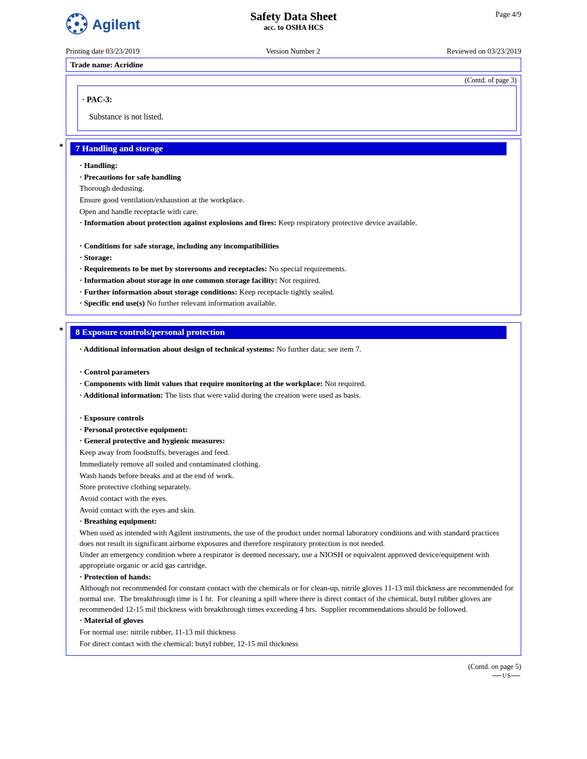Agilent
Safety Data Sheet
acc. to OSHA HCS
Page 4/9
Printing date 03/23/2019 Version Number 2 Reviewed on 03/23/2019
Trade name: Acridine
(Contd. of page 3)
· PAC-3:
Substance is not listed.
*
7 Handling and storage
· Handling:
· Precautions for safe handling
Thorough dedusting.
Ensure good ventilation/exhaustion at the workplace.
Open and handle receptacle with care.
· Information about protection against explosions and fires: Keep respiratory protective device available.
· Conditions for safe storage, including any incompatibilities
· Storage:
· Requirements to be met by storerooms and receptacles: No special requirements.
· Information about storage in one common storage facility: Not required.
· Further information about storage conditions: Keep receptacle tightly sealed.
· Specific end use(s) No further relevant information available.
*
8 Exposure controls/personal protection
· Additional information about design of technical systems: No further data; see item 7.
· Control parameters
· Components with limit values that require monitoring at the workplace: Not required.
· Additional information: The lists that were valid during the creation were used as basis.
· Exposure controls
· Personal protective equipment:
· General protective and hygienic measures:
Keep away from foodstuffs, beverages and feed.
Immediately remove all soiled and contaminated clothing.
Wash hands before breaks and at the end of work.
Store protective clothing separately.
Avoid contact with the eyes.
Avoid contact with the eyes and skin.
· Breathing equipment:
When used as intended with Agilent instruments, the use of the product under normal laboratory conditions and with standard practices does not result in significant airborne exposures and therefore respiratory protection is not needed.
Under an emergency condition where a respirator is deemed necessary, use a NIOSH or equivalent approved device/equipment with appropriate organic or acid gas cartridge.
· Protection of hands:
Although not recommended for constant contact with the chemicals or for clean-up, nitrile gloves 11-13 mil thickness are recommended for normal use. The breakthrough time is 1 hr. For cleaning a spill where there is direct contact of the chemical, butyl rubber gloves are recommended 12-15 mil thickness with breakthrough times exceeding 4 hrs. Supplier recommendations should be followed.
· Material of gloves
For normal use: nitrile rubber, 11-13 mil thickness
For direct contact with the chemical: butyl rubber, 12-15 mil thickness
(Contd. on page 5)
US